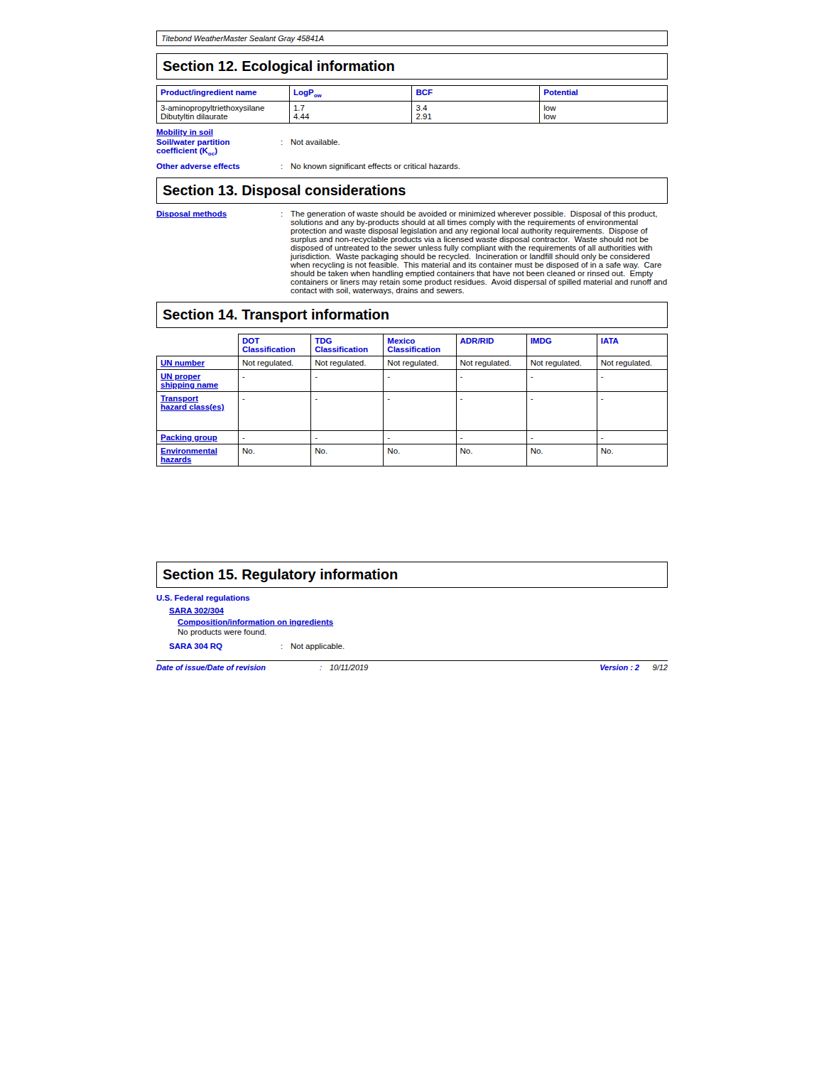Titebond WeatherMaster Sealant Gray 45841A
Section 12. Ecological information
| Product/ingredient name | LogP ow | BCF | Potential |
| --- | --- | --- | --- |
| 3-aminopropyltriethoxysilane Dibutyltin dilaurate | 1.7 4.44 | 3.4 2.91 | low low |
Mobility in soil
Soil/water partition
coefficient (Koc)
:
Not available.
Other adverse effects
:
No known significant effects or critical hazards.
Section 13. Disposal considerations
Disposal methods
:
The generation of waste should be avoided or minimized wherever possible. Disposal of this product, solutions and any by-products should at all times comply with the requirements of environmental protection and waste disposal legislation and any regional local authority requirements. Dispose of surplus and non-recyclable products via a licensed waste disposal contractor. Waste should not be disposed of untreated to the sewer unless fully compliant with the requirements of all authorities with jurisdiction. Waste packaging should be recycled. Incineration or landfill should only be considered when recycling is not feasible. This material and its container must be disposed of in a safe way. Care should be taken when handling emptied containers that have not been cleaned or rinsed out. Empty containers or liners may retain some product residues. Avoid dispersal of spilled material and runoff and contact with soil, waterways, drains and sewers.
Section 14. Transport information
| | DOT Classification | TDG Classification | Mexico Classification | ADR/RID | IMDG | IATA |
| --- | --- | --- | --- | --- | --- | --- |
| UN number | Not regulated. | Not regulated. | Not regulated. | Not regulated. | Not regulated. | Not regulated. |
| UN proper shipping name | - | - | - | - | - | - |
| Transport hazard class(es) | - | - | - | - | - | - |
| Packing group | - | - | - | - | - | - |
| Environmental hazards | No. | No. | No. | No. | No. | No. |
Section 15. Regulatory information
U.S. Federal regulations
SARA 302/304
Composition/information on ingredients
No products were found.
SARA 304 RQ
:
Not applicable.
Date of issue/Date of revision
:
10/11/2019
Version : 2
9/12